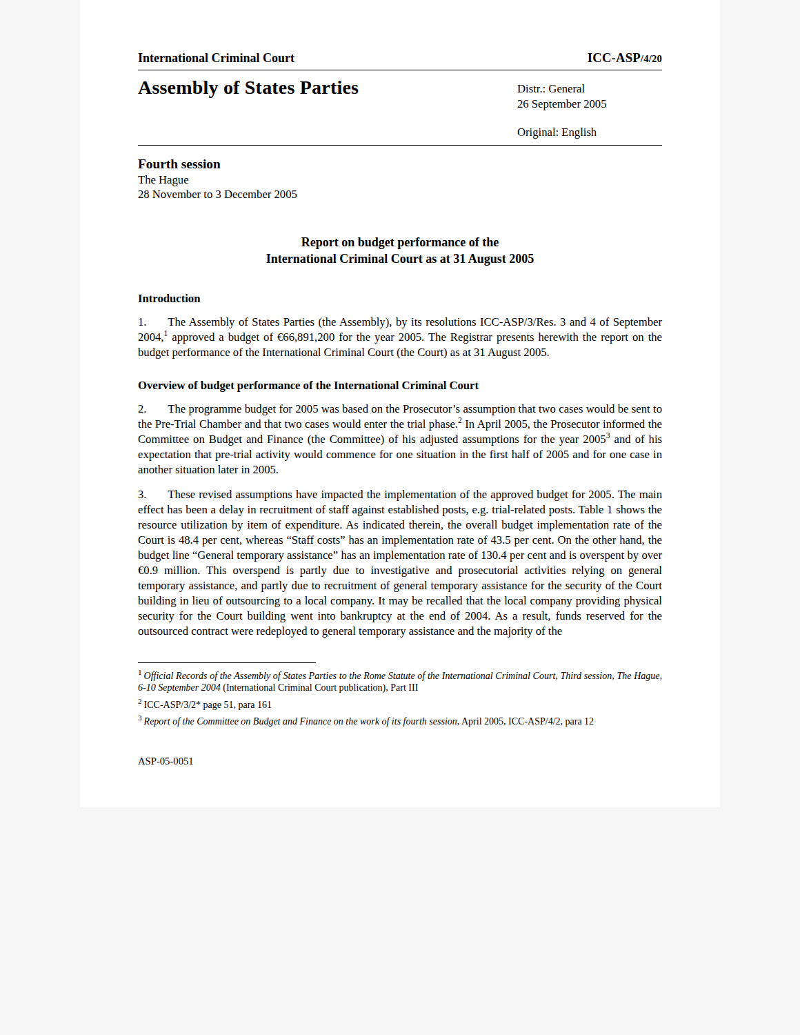International Criminal Court
ICC-ASP/4/20
Assembly of States Parties
Distr.: General
26 September 2005
Original: English
Fourth session
The Hague
28 November to 3 December 2005
Report on budget performance of the
International Criminal Court as at 31 August 2005
Introduction
1. The Assembly of States Parties (the Assembly), by its resolutions ICC-ASP/3/Res. 3 and 4 of September 2004,1 approved a budget of €66,891,200 for the year 2005. The Registrar presents herewith the report on the budget performance of the International Criminal Court (the Court) as at 31 August 2005.
Overview of budget performance of the International Criminal Court
2. The programme budget for 2005 was based on the Prosecutor’s assumption that two cases would be sent to the Pre-Trial Chamber and that two cases would enter the trial phase.2 In April 2005, the Prosecutor informed the Committee on Budget and Finance (the Committee) of his adjusted assumptions for the year 20053 and of his expectation that pre-trial activity would commence for one situation in the first half of 2005 and for one case in another situation later in 2005.
3. These revised assumptions have impacted the implementation of the approved budget for 2005. The main effect has been a delay in recruitment of staff against established posts, e.g. trial-related posts. Table 1 shows the resource utilization by item of expenditure. As indicated therein, the overall budget implementation rate of the Court is 48.4 per cent, whereas “Staff costs” has an implementation rate of 43.5 per cent. On the other hand, the budget line “General temporary assistance” has an implementation rate of 130.4 per cent and is overspent by over €0.9 million. This overspend is partly due to investigative and prosecutorial activities relying on general temporary assistance, and partly due to recruitment of general temporary assistance for the security of the Court building in lieu of outsourcing to a local company. It may be recalled that the local company providing physical security for the Court building went into bankruptcy at the end of 2004. As a result, funds reserved for the outsourced contract were redeployed to general temporary assistance and the majority of the
1 Official Records of the Assembly of States Parties to the Rome Statute of the International Criminal Court, Third session, The Hague, 6-10 September 2004 (International Criminal Court publication), Part III
2 ICC-ASP/3/2* page 51, para 161
3 Report of the Committee on Budget and Finance on the work of its fourth session, April 2005, ICC-ASP/4/2, para 12
ASP-05-0051